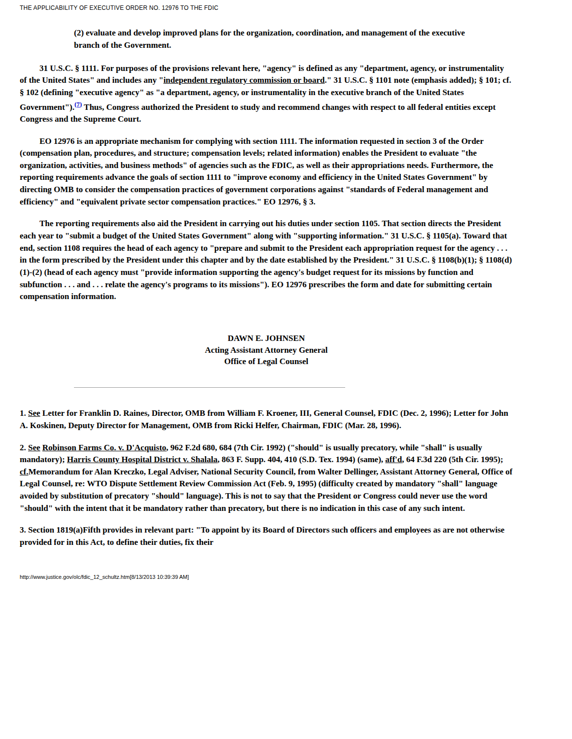THE APPLICABILITY OF EXECUTIVE ORDER NO. 12976 TO THE FDIC
(2) evaluate and develop improved plans for the organization, coordination, and management of the executive branch of the Government.
31 U.S.C. § 1111. For purposes of the provisions relevant here, "agency" is defined as any "department, agency, or instrumentality of the United States" and includes any "independent regulatory commission or board." 31 U.S.C. § 1101 note (emphasis added); § 101; cf. § 102 (defining "executive agency" as "a department, agency, or instrumentality in the executive branch of the United States Government").(7) Thus, Congress authorized the President to study and recommend changes with respect to all federal entities except Congress and the Supreme Court.
EO 12976 is an appropriate mechanism for complying with section 1111. The information requested in section 3 of the Order (compensation plan, procedures, and structure; compensation levels; related information) enables the President to evaluate "the organization, activities, and business methods" of agencies such as the FDIC, as well as their appropriations needs. Furthermore, the reporting requirements advance the goals of section 1111 to "improve economy and efficiency in the United States Government" by directing OMB to consider the compensation practices of government corporations against "standards of Federal management and efficiency" and "equivalent private sector compensation practices." EO 12976, § 3.
The reporting requirements also aid the President in carrying out his duties under section 1105. That section directs the President each year to "submit a budget of the United States Government" along with "supporting information." 31 U.S.C. § 1105(a). Toward that end, section 1108 requires the head of each agency to "prepare and submit to the President each appropriation request for the agency . . . in the form prescribed by the President under this chapter and by the date established by the President." 31 U.S.C. § 1108(b)(1); § 1108(d)(1)-(2) (head of each agency must "provide information supporting the agency's budget request for its missions by function and subfunction . . . and . . . relate the agency's programs to its missions"). EO 12976 prescribes the form and date for submitting certain compensation information.
DAWN E. JOHNSEN
Acting Assistant Attorney General
Office of Legal Counsel
1. See Letter for Franklin D. Raines, Director, OMB from William F. Kroener, III, General Counsel, FDIC (Dec. 2, 1996); Letter for John A. Koskinen, Deputy Director for Management, OMB from Ricki Helfer, Chairman, FDIC (Mar. 28, 1996).
2. See Robinson Farms Co. v. D'Acquisto, 962 F.2d 680, 684 (7th Cir. 1992) ("should" is usually precatory, while "shall" is usually mandatory); Harris County Hospital District v. Shalala, 863 F. Supp. 404, 410 (S.D. Tex. 1994) (same), aff'd, 64 F.3d 220 (5th Cir. 1995); cf. Memorandum for Alan Kreczko, Legal Adviser, National Security Council, from Walter Dellinger, Assistant Attorney General, Office of Legal Counsel, re: WTO Dispute Settlement Review Commission Act (Feb. 9, 1995) (difficulty created by mandatory "shall" language avoided by substitution of precatory "should" language). This is not to say that the President or Congress could never use the word "should" with the intent that it be mandatory rather than precatory, but there is no indication in this case of any such intent.
3. Section 1819(a)Fifth provides in relevant part: "To appoint by its Board of Directors such officers and employees as are not otherwise provided for in this Act, to define their duties, fix their
http://www.justice.gov/olc/fdic_12_schultz.htm[8/13/2013 10:39:39 AM]